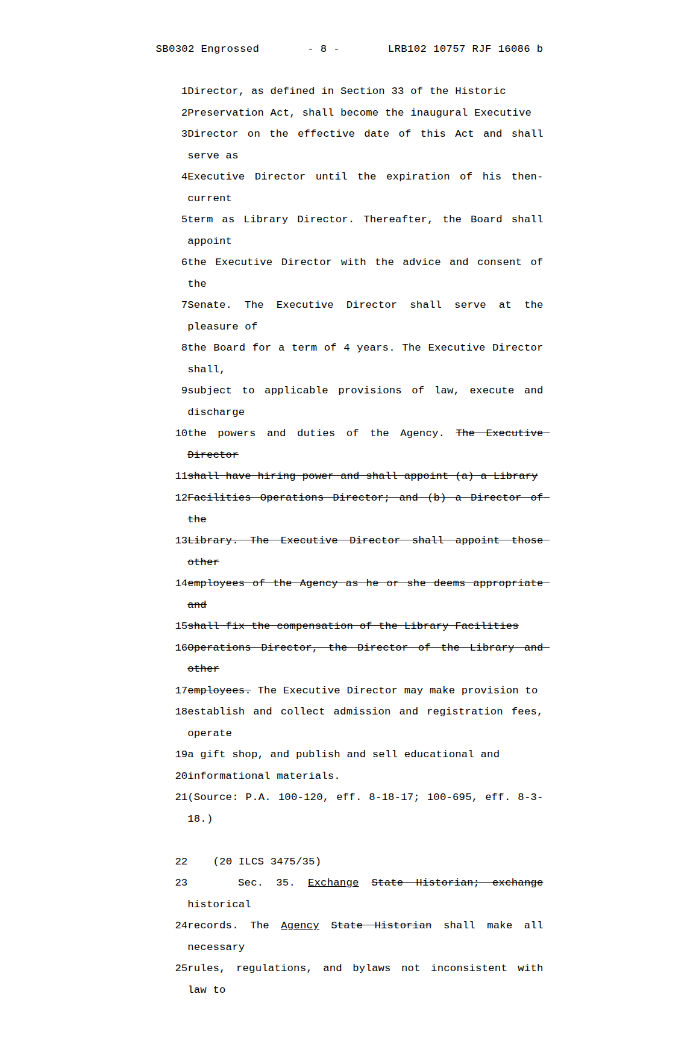SB0302 Engrossed - 8 - LRB102 10757 RJF 16086 b
| 1 | Director, as defined in Section 33 of the Historic |
| 2 | Preservation Act, shall become the inaugural Executive |
| 3 | Director on the effective date of this Act and shall serve as |
| 4 | Executive Director until the expiration of his then-current |
| 5 | term as Library Director. Thereafter, the Board shall appoint |
| 6 | the Executive Director with the advice and consent of the |
| 7 | Senate. The Executive Director shall serve at the pleasure of |
| 8 | the Board for a term of 4 years. The Executive Director shall, |
| 9 | subject to applicable provisions of law, execute and discharge |
| 10 | the powers and duties of the Agency. The Executive Director |
| 11 | shall have hiring power and shall appoint (a) a Library |
| 12 | Facilities Operations Director; and (b) a Director of the |
| 13 | Library. The Executive Director shall appoint those other |
| 14 | employees of the Agency as he or she deems appropriate and |
| 15 | shall fix the compensation of the Library Facilities |
| 16 | Operations Director, the Director of the Library and other |
| 17 | employees. The Executive Director may make provision to |
| 18 | establish and collect admission and registration fees, operate |
| 19 | a gift shop, and publish and sell educational and |
| 20 | informational materials. |
| 21 | (Source: P.A. 100-120, eff. 8-18-17; 100-695, eff. 8-3-18.) |
| 22 | (20 ILCS 3475/35) |
| 23 | Sec. 35. Exchange State Historian; exchange historical |
| 24 | records. The Agency State Historian shall make all necessary |
| 25 | rules, regulations, and bylaws not inconsistent with law to |